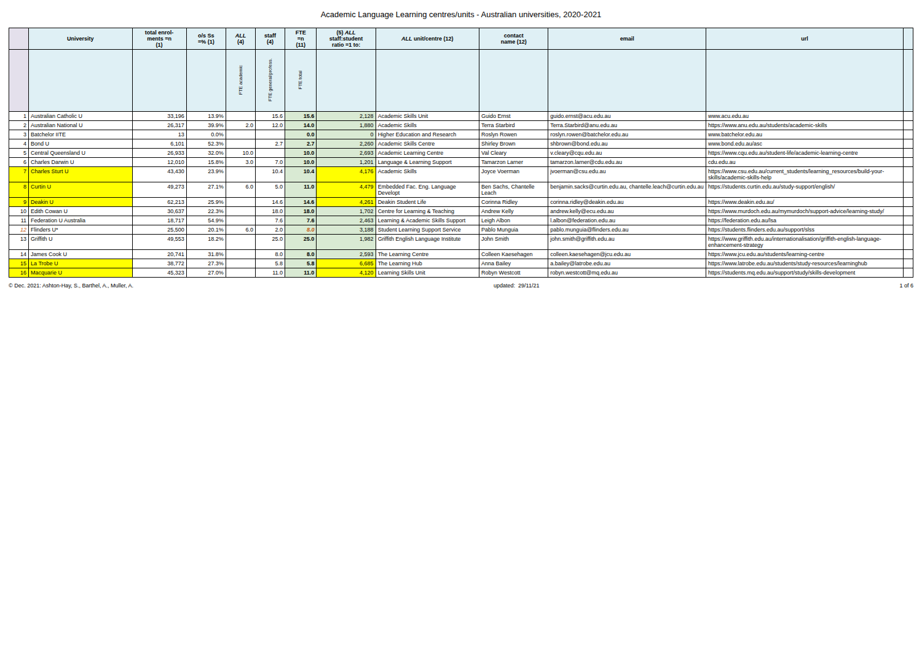Academic Language Learning centres/units - Australian universities, 2020-2021
| | University | total enrol- ments =n (1) | o/s Ss =% (1) | ALL (4) | staff (4) | FTE =n (11) | (5) ALL staff:student ratio =1 to: | ALL unit/centre (12) | contact name (12) | email | url | |
| --- | --- | --- | --- | --- | --- | --- | --- | --- | --- | --- | --- | --- |
| | | | | FTE academic | FTE general/profess. | FTE total | | | | | | |
| 1 | Australian Catholic U | 33,196 | 13.9% | | 15.6 | 15.6 | 2,128 | Academic Skills Unit | Guido Ernst | guido.ernst@acu.edu.au | www.acu.edu.au | |
| 2 | Australian National U | 26,317 | 39.9% | 2.0 | 12.0 | 14.0 | 1,880 | Academic Skills | Terra Starbird | Terra.Starbird@anu.edu.au | https://www.anu.edu.au/students/academic-skills | |
| 3 | Batchelor IITE | 13 | 0.0% | | | 0.0 | 0 | Higher Education and Research | Roslyn Rowen | roslyn.rowen@batchelor.edu.au | www.batchelor.edu.au | |
| 4 | Bond U | 6,101 | 52.3% | | 2.7 | 2.7 | 2,260 | Academic Skills Centre | Shirley Brown | shbrown@bond.edu.au | www.bond.edu.au/asc | |
| 5 | Central Queensland U | 26,933 | 32.0% | 10.0 | | 10.0 | 2,693 | Academic Learning Centre | Val Cleary | v.cleary@cqu.edu.au | https://www.cqu.edu.au/student-life/academic-learning-centre | |
| 6 | Charles Darwin U | 12,010 | 15.8% | 3.0 | 7.0 | 10.0 | 1,201 | Language & Learning Support | Tamarzon Larner | tamarzon.larner@cdu.edu.au | cdu.edu.au | |
| 7 | Charles Sturt U | 43,430 | 23.9% | | 10.4 | 10.4 | 4,176 | Academic Skills | Joyce Voerman | jvoerman@csu.edu.au | https://www.csu.edu.au/current_students/learning_resources/build-your-skills/academic-skills-help | |
| 8 | Curtin U | 49,273 | 27.1% | 6.0 | 5.0 | 11.0 | 4,479 | Embedded Fac. Eng. Language Developt | Ben Sachs, Chantelle Leach | benjamin.sacks@curtin.edu.au, chantelle.leach@curtin.edu.au | https://students.curtin.edu.au/study-support/english/ | |
| 9 | Deakin U | 62,213 | 25.9% | | 14.6 | 14.6 | 4,261 | Deakin Student Life | Corinna Ridley | corinna.ridley@deakin.edu.au | https://www.deakin.edu.au/ | |
| 10 | Edith Cowan U | 30,637 | 22.3% | | 18.0 | 18.0 | 1,702 | Centre for Learning & Teaching | Andrew Kelly | andrew.kelly@ecu.edu.au | https://www.murdoch.edu.au/mymurdoch/support-advice/learning-study/ | |
| 11 | Federation U Australia | 18,717 | 54.9% | | 7.6 | 7.6 | 2,463 | Learning & Academic Skills Support | Leigh Albon | l.albon@federation.edu.au | https://federation.edu.au/lsa | |
| 12 | Flinders U* | 25,500 | 20.1% | 6.0 | 2.0 | 8.0 | 3,188 | Student Learning Support Service | Pablo Munguia | pablo.munguia@flinders.edu.au | https://students.flinders.edu.au/support/slss | |
| 13 | Griffith U | 49,553 | 18.2% | | 25.0 | 25.0 | 1,982 | Griffith English Language Institute | John Smith | john.smith@griffith.edu.au | https://www.griffith.edu.au/internationalisation/griffith-english-language-enhancement-strategy | |
| 14 | James Cook U | 20,741 | 31.8% | | 8.0 | 8.0 | 2,593 | The Learning Centre | Colleen Kaesehagen | colleen.kaesehagen@jcu.edu.au | https://www.jcu.edu.au/students/learning-centre | |
| 15 | La Trobe U | 38,772 | 27.3% | | 5.8 | 5.8 | 6,685 | The Learning Hub | Anna Bailey | a.bailey@latrobe.edu.au | https://www.latrobe.edu.au/students/study-resources/learninghub | |
| 16 | Macquarie U | 45,323 | 27.0% | | 11.0 | 11.0 | 4,120 | Learning Skills Unit | Robyn Westcott | robyn.westcott@mq.edu.au | https://students.mq.edu.au/support/study/skills-development | |
© Dec. 2021: Ashton-Hay, S., Barthel, A., Muller, A.
updated: 29/11/21
1 of 6